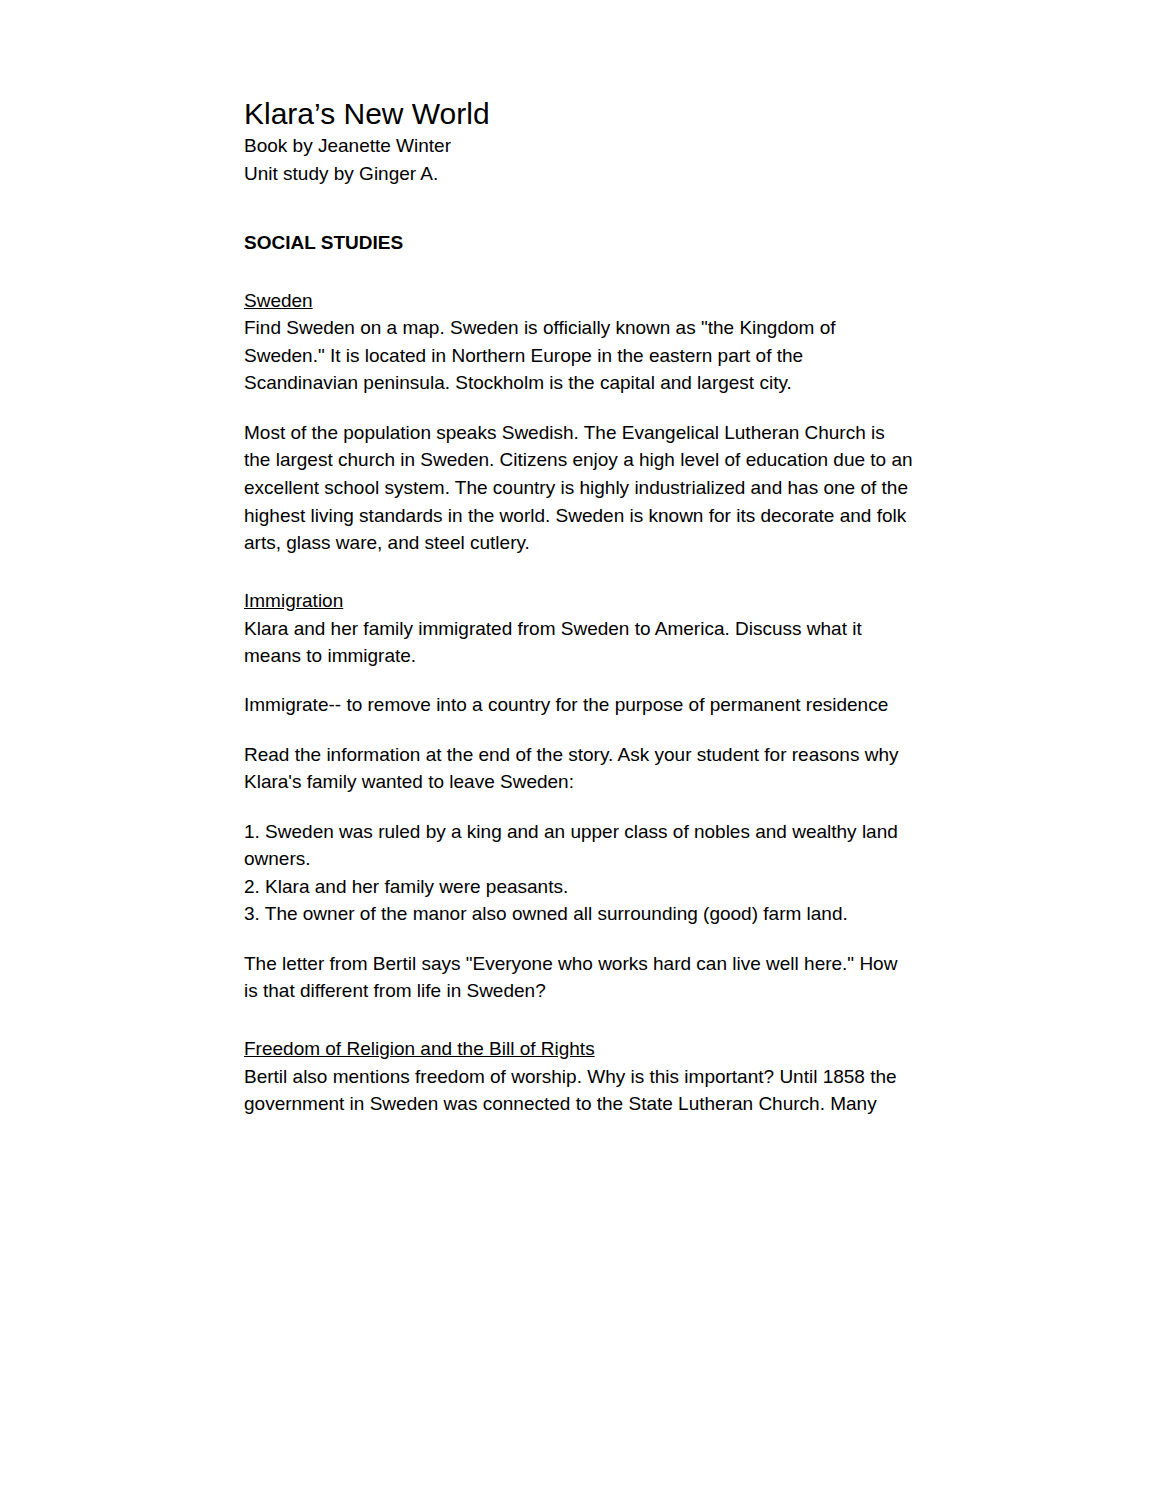Klara’s New World
Book by Jeanette Winter
Unit study by Ginger A.
SOCIAL STUDIES
Sweden
Find Sweden on a map. Sweden is officially known as "the Kingdom of Sweden." It is located in Northern Europe in the eastern part of the Scandinavian peninsula. Stockholm is the capital and largest city.
Most of the population speaks Swedish. The Evangelical Lutheran Church is the largest church in Sweden. Citizens enjoy a high level of education due to an excellent school system. The country is highly industrialized and has one of the highest living standards in the world. Sweden is known for its decorate and folk arts, glass ware, and steel cutlery.
Immigration
Klara and her family immigrated from Sweden to America. Discuss what it means to immigrate.
Immigrate-- to remove into a country for the purpose of permanent residence
Read the information at the end of the story. Ask your student for reasons why Klara's family wanted to leave Sweden:
1. Sweden was ruled by a king and an upper class of nobles and wealthy land owners.
2. Klara and her family were peasants.
3. The owner of the manor also owned all surrounding (good) farm land.
The letter from Bertil says "Everyone who works hard can live well here." How is that different from life in Sweden?
Freedom of Religion and the Bill of Rights
Bertil also mentions freedom of worship. Why is this important? Until 1858 the government in Sweden was connected to the State Lutheran Church. Many